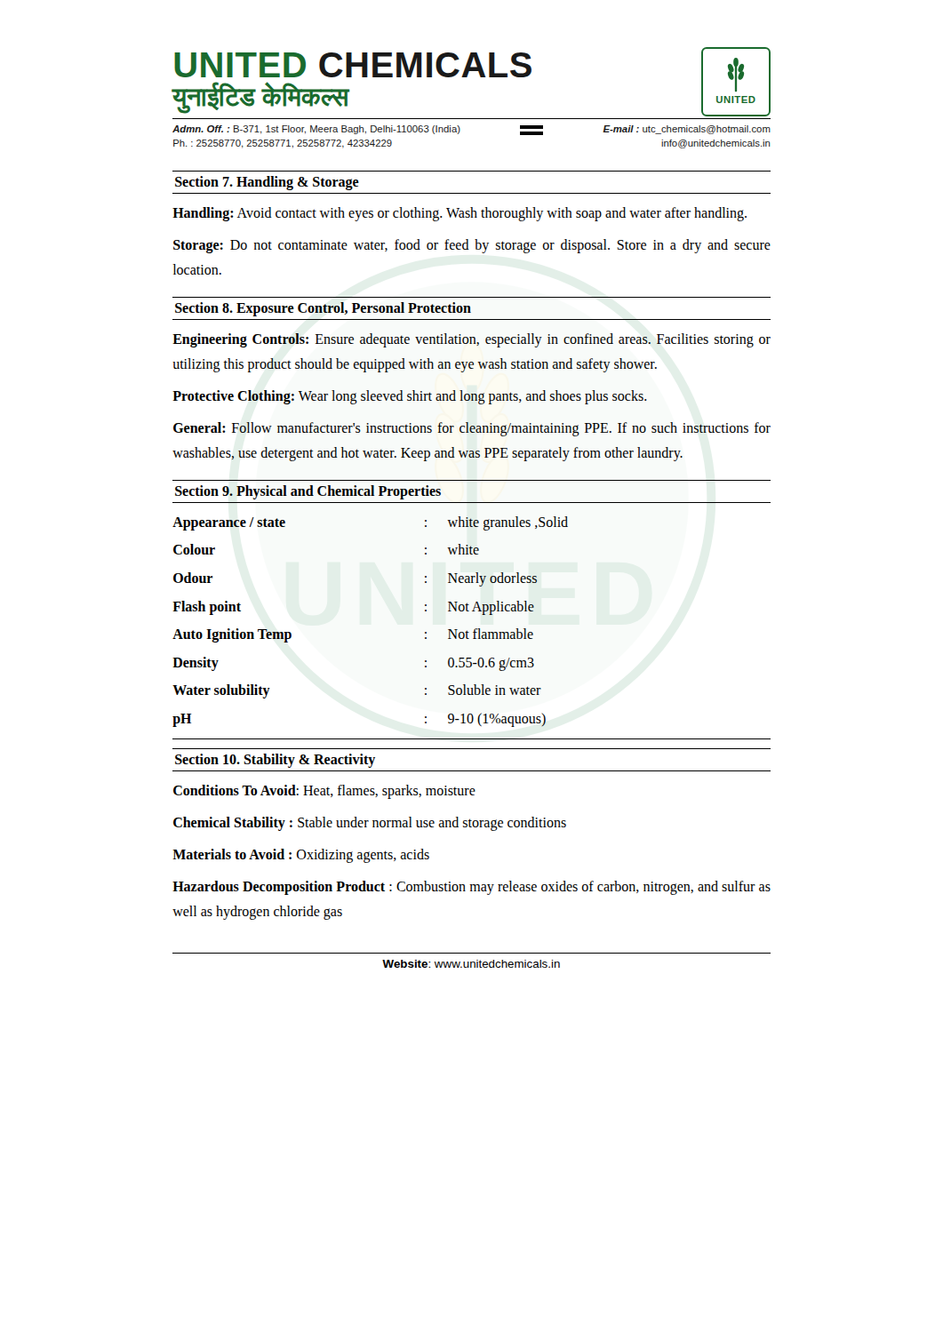UNITED
UNITED CHEMICALS
युनाईटिड केमिकल्स
UNITED
Admn. Off. : B-371, 1st Floor, Meera Bagh, Delhi-110063 (India)
Ph. : 25258770, 25258771, 25258772, 42334229
E-mail : utc_chemicals@hotmail.com
info@unitedchemicals.in
Section 7. Handling & Storage
Handling: Avoid contact with eyes or clothing. Wash thoroughly with soap and water after handling.
Storage: Do not contaminate water, food or feed by storage or disposal. Store in a dry and secure location.
Section 8. Exposure Control, Personal Protection
Engineering Controls: Ensure adequate ventilation, especially in confined areas. Facilities storing or utilizing this product should be equipped with an eye wash station and safety shower.
Protective Clothing: Wear long sleeved shirt and long pants, and shoes plus socks.
General: Follow manufacturer's instructions for cleaning/maintaining PPE. If no such instructions for washables, use detergent and hot water. Keep and was PPE separately from other laundry.
Section 9. Physical and Chemical Properties
| Appearance / state | : | white granules ,Solid |
| Colour | : | white |
| Odour | : | Nearly odorless |
| Flash point | : | Not Applicable |
| Auto Ignition Temp | : | Not flammable |
| Density | : | 0.55-0.6 g/cm3 |
| Water solubility | : | Soluble in water |
| pH | : | 9-10 (1%aquous) |
Section 10. Stability & Reactivity
Conditions To Avoid: Heat, flames, sparks, moisture
Chemical Stability : Stable under normal use and storage conditions
Materials to Avoid : Oxidizing agents, acids
Hazardous Decomposition Product : Combustion may release oxides of carbon, nitrogen, and sulfur as well as hydrogen chloride gas
Website: www.unitedchemicals.in